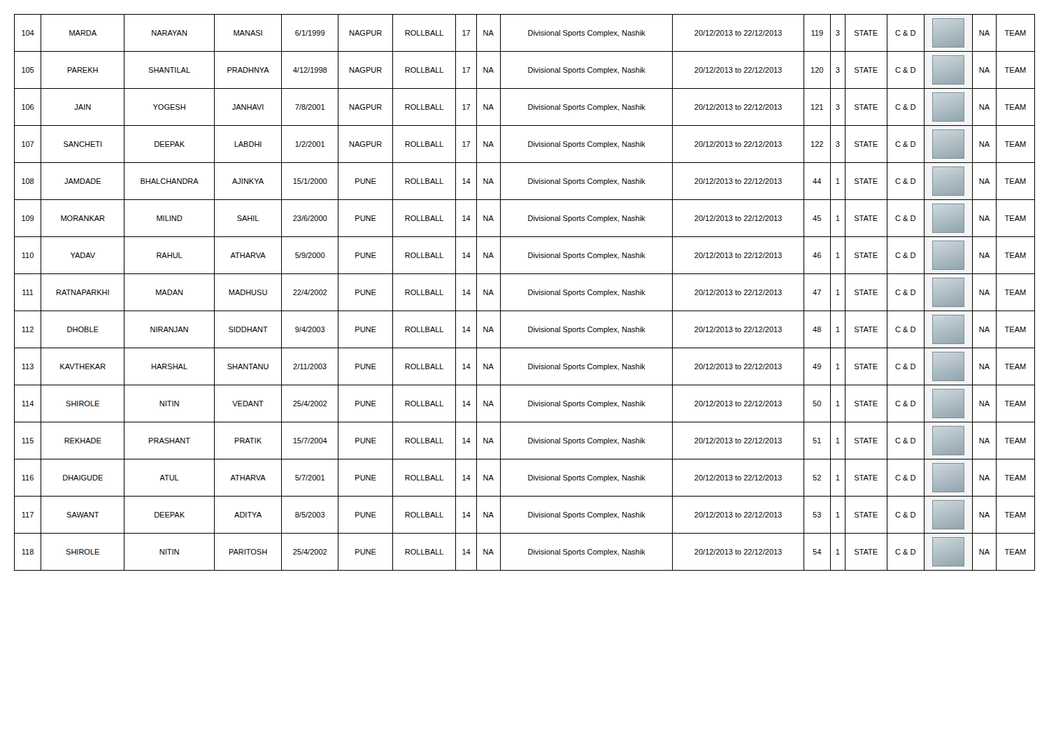| 104 | MARDA | NARAYAN | MANASI | 6/1/1999 | NAGPUR | ROLLBALL | 17 | NA | Divisional Sports Complex, Nashik | 20/12/2013 to 22/12/2013 | 119 | 3 | STATE | C & D | | NA | TEAM |
| 105 | PAREKH | SHANTILAL | PRADHNYA | 4/12/1998 | NAGPUR | ROLLBALL | 17 | NA | Divisional Sports Complex, Nashik | 20/12/2013 to 22/12/2013 | 120 | 3 | STATE | C & D | | NA | TEAM |
| 106 | JAIN | YOGESH | JANHAVI | 7/8/2001 | NAGPUR | ROLLBALL | 17 | NA | Divisional Sports Complex, Nashik | 20/12/2013 to 22/12/2013 | 121 | 3 | STATE | C & D | | NA | TEAM |
| 107 | SANCHETI | DEEPAK | LABDHI | 1/2/2001 | NAGPUR | ROLLBALL | 17 | NA | Divisional Sports Complex, Nashik | 20/12/2013 to 22/12/2013 | 122 | 3 | STATE | C & D | | NA | TEAM |
| 108 | JAMDADE | BHALCHANDRA | AJINKYA | 15/1/2000 | PUNE | ROLLBALL | 14 | NA | Divisional Sports Complex, Nashik | 20/12/2013 to 22/12/2013 | 44 | 1 | STATE | C & D | | NA | TEAM |
| 109 | MORANKAR | MILIND | SAHIL | 23/6/2000 | PUNE | ROLLBALL | 14 | NA | Divisional Sports Complex, Nashik | 20/12/2013 to 22/12/2013 | 45 | 1 | STATE | C & D | | NA | TEAM |
| 110 | YADAV | RAHUL | ATHARVA | 5/9/2000 | PUNE | ROLLBALL | 14 | NA | Divisional Sports Complex, Nashik | 20/12/2013 to 22/12/2013 | 46 | 1 | STATE | C & D | | NA | TEAM |
| 111 | RATNAPARKHI | MADAN | MADHUSU | 22/4/2002 | PUNE | ROLLBALL | 14 | NA | Divisional Sports Complex, Nashik | 20/12/2013 to 22/12/2013 | 47 | 1 | STATE | C & D | | NA | TEAM |
| 112 | DHOBLE | NIRANJAN | SIDDHANT | 9/4/2003 | PUNE | ROLLBALL | 14 | NA | Divisional Sports Complex, Nashik | 20/12/2013 to 22/12/2013 | 48 | 1 | STATE | C & D | | NA | TEAM |
| 113 | KAVTHEKAR | HARSHAL | SHANTANU | 2/11/2003 | PUNE | ROLLBALL | 14 | NA | Divisional Sports Complex, Nashik | 20/12/2013 to 22/12/2013 | 49 | 1 | STATE | C & D | | NA | TEAM |
| 114 | SHIROLE | NITIN | VEDANT | 25/4/2002 | PUNE | ROLLBALL | 14 | NA | Divisional Sports Complex, Nashik | 20/12/2013 to 22/12/2013 | 50 | 1 | STATE | C & D | | NA | TEAM |
| 115 | REKHADE | PRASHANT | PRATIK | 15/7/2004 | PUNE | ROLLBALL | 14 | NA | Divisional Sports Complex, Nashik | 20/12/2013 to 22/12/2013 | 51 | 1 | STATE | C & D | | NA | TEAM |
| 116 | DHAIGUDE | ATUL | ATHARVA | 5/7/2001 | PUNE | ROLLBALL | 14 | NA | Divisional Sports Complex, Nashik | 20/12/2013 to 22/12/2013 | 52 | 1 | STATE | C & D | | NA | TEAM |
| 117 | SAWANT | DEEPAK | ADITYA | 8/5/2003 | PUNE | ROLLBALL | 14 | NA | Divisional Sports Complex, Nashik | 20/12/2013 to 22/12/2013 | 53 | 1 | STATE | C & D | | NA | TEAM |
| 118 | SHIROLE | NITIN | PARITOSH | 25/4/2002 | PUNE | ROLLBALL | 14 | NA | Divisional Sports Complex, Nashik | 20/12/2013 to 22/12/2013 | 54 | 1 | STATE | C & D | | NA | TEAM |